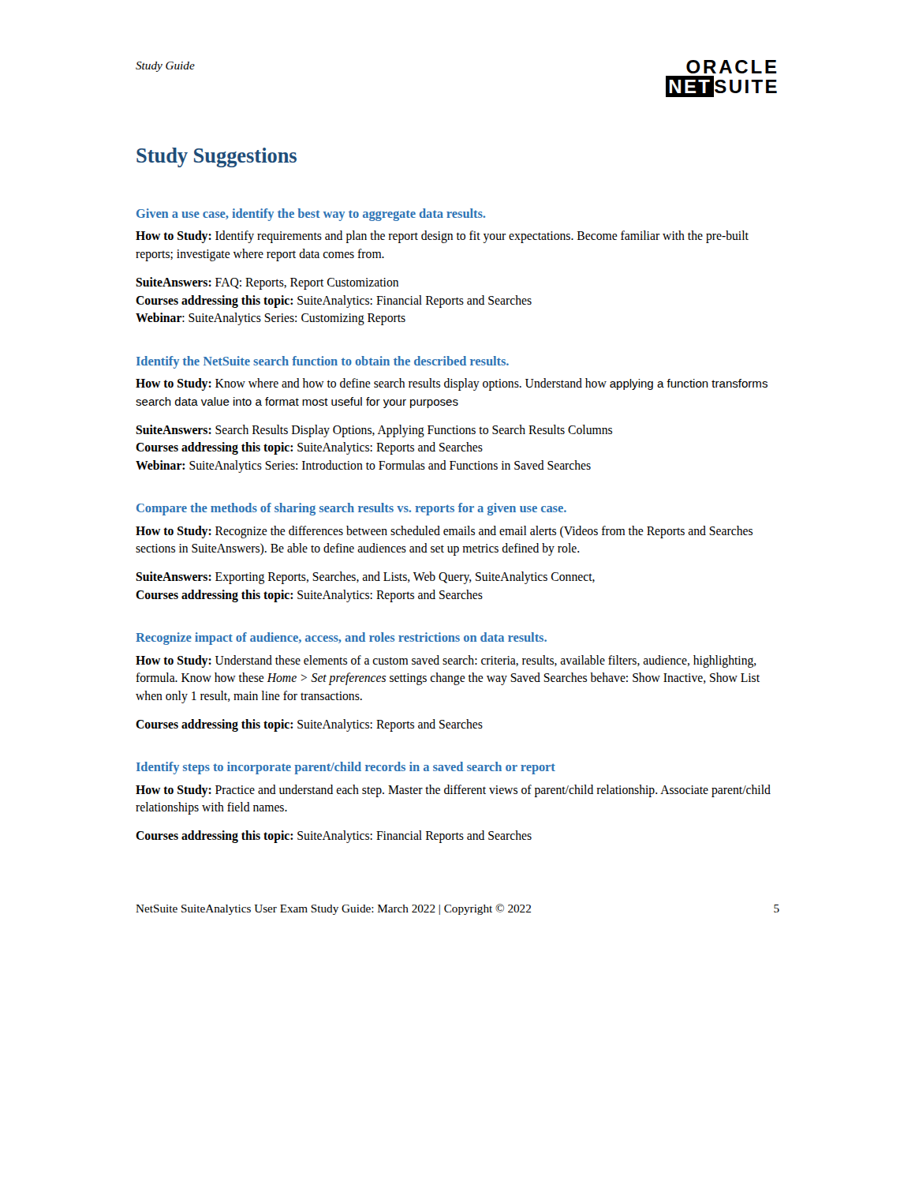Study Guide
ORACLE
NET SUITE
Study Suggestions
Given a use case, identify the best way to aggregate data results.
How to Study: Identify requirements and plan the report design to fit your expectations. Become familiar with the pre-built reports; investigate where report data comes from.
SuiteAnswers: FAQ: Reports, Report Customization
Courses addressing this topic: SuiteAnalytics: Financial Reports and Searches
Webinar: SuiteAnalytics Series: Customizing Reports
Identify the NetSuite search function to obtain the described results.
How to Study: Know where and how to define search results display options. Understand how applying a function transforms search data value into a format most useful for your purposes
SuiteAnswers: Search Results Display Options, Applying Functions to Search Results Columns
Courses addressing this topic: SuiteAnalytics: Reports and Searches
Webinar: SuiteAnalytics Series: Introduction to Formulas and Functions in Saved Searches
Compare the methods of sharing search results vs. reports for a given use case.
How to Study: Recognize the differences between scheduled emails and email alerts (Videos from the Reports and Searches sections in SuiteAnswers). Be able to define audiences and set up metrics defined by role.
SuiteAnswers: Exporting Reports, Searches, and Lists, Web Query, SuiteAnalytics Connect,
Courses addressing this topic: SuiteAnalytics: Reports and Searches
Recognize impact of audience, access, and roles restrictions on data results.
How to Study: Understand these elements of a custom saved search: criteria, results, available filters, audience, highlighting, formula. Know how these Home > Set preferences settings change the way Saved Searches behave: Show Inactive, Show List when only 1 result, main line for transactions.
Courses addressing this topic: SuiteAnalytics: Reports and Searches
Identify steps to incorporate parent/child records in a saved search or report
How to Study: Practice and understand each step. Master the different views of parent/child relationship. Associate parent/child relationships with field names.
Courses addressing this topic: SuiteAnalytics: Financial Reports and Searches
NetSuite SuiteAnalytics User Exam Study Guide: March 2022 | Copyright © 2022
5